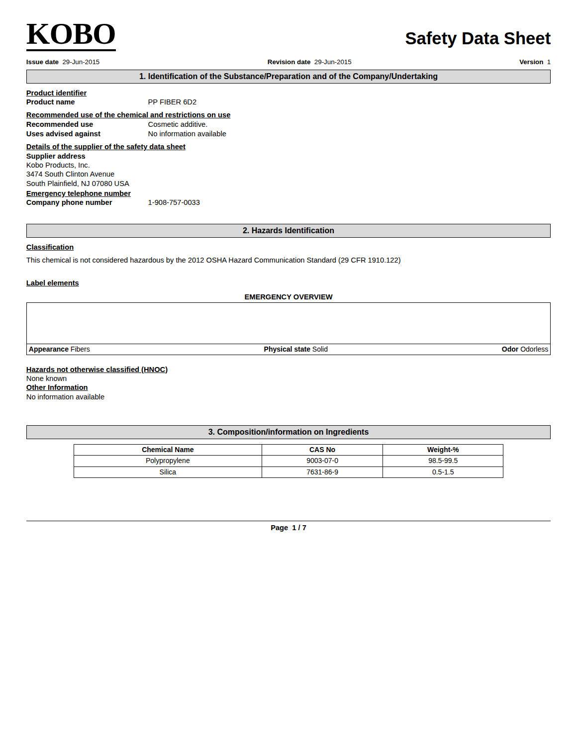KOBO
Safety Data Sheet
Issue date 29-Jun-2015
Revision date 29-Jun-2015
Version 1
1. Identification of the Substance/Preparation and of the Company/Undertaking
Product identifier
Product name
PP FIBER 6D2
Recommended use of the chemical and restrictions on use
Recommended use
Cosmetic additive.
Uses advised against
No information available
Details of the supplier of the safety data sheet
Supplier address
Kobo Products, Inc.
3474 South Clinton Avenue
South Plainfield, NJ 07080 USA
Emergency telephone number
Company phone number
1-908-757-0033
2. Hazards Identification
Classification
This chemical is not considered hazardous by the 2012 OSHA Hazard Communication Standard (29 CFR 1910.122)
Label elements
EMERGENCY OVERVIEW
Appearance Fibers
Physical state Solid
Odor Odorless
Hazards not otherwise classified (HNOC)
None known
Other Information
No information available
3. Composition/information on Ingredients
| Chemical Name | CAS No | Weight-% |
| --- | --- | --- |
| Polypropylene | 9003-07-0 | 98.5-99.5 |
| Silica | 7631-86-9 | 0.5-1.5 |
Page 1 / 7